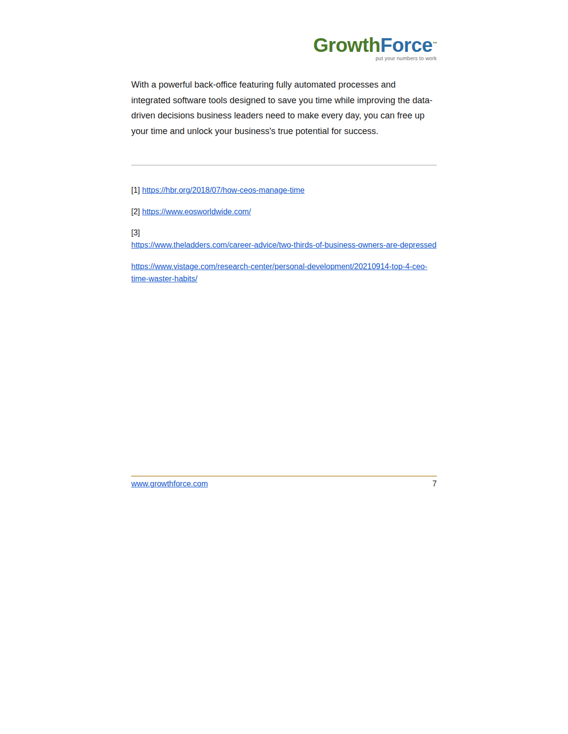Growth Force™
put your numbers to work
With a powerful back-office featuring fully automated processes and integrated software tools designed to save you time while improving the data-driven decisions business leaders need to make every day, you can free up your time and unlock your business's true potential for success.
[1] https://hbr.org/2018/07/how-ceos-manage-time
[2] https://www.eosworldwide.com/
[3]
https://www.theladders.com/career-advice/two-thirds-of-business-owners-are-depressed
https://www.vistage.com/research-center/personal-development/20210914-top-4-ceo-time-waster-habits/
www.growthforce.com 7